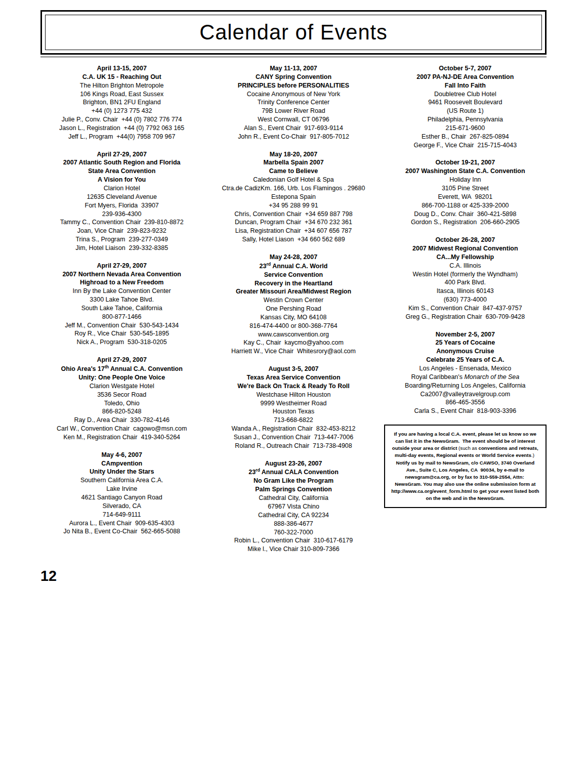Calendar of Events
April 13-15, 2007
C.A. UK 15 - Reaching Out
The Hilton Brighton Metropole
106 Kings Road, East Sussex
Brighton, BN1 2FU England
+44 (0) 1273 775 432
Julie P., Conv. Chair +44 (0) 7802 776 774
Jason L., Registration +44 (0) 7792 063 165
Jeff L., Program +44(0) 7958 709 967
April 27-29, 2007
2007 Atlantic South Region and Florida
State Area Convention
A Vision for You
Clarion Hotel
12635 Cleveland Avenue
Fort Myers, Florida 33907
239-936-4300
Tammy C., Convention Chair 239-810-8872
Joan, Vice Chair 239-823-9232
Trina S., Program 239-277-0349
Jim, Hotel Liaison 239-332-8385
April 27-29, 2007
2007 Northern Nevada Area Convention
Highroad to a New Freedom
Inn By the Lake Convention Center
3300 Lake Tahoe Blvd.
South Lake Tahoe, California
800-877-1466
Jeff M., Convention Chair 530-543-1434
Roy R., Vice Chair 530-545-1895
Nick A., Program 530-318-0205
April 27-29, 2007
Ohio Area's 17th Annual C.A. Convention
Unity: One People One Voice
Clarion Westgate Hotel
3536 Secor Road
Toledo, Ohio
866-820-5248
Ray D., Area Chair 330-782-4146
Carl W., Convention Chair cagowo@msn.com
Ken M., Registration Chair 419-340-5264
May 4-6, 2007
CAmpvention
Unity Under the Stars
Southern California Area C.A.
Lake Irvine
4621 Santiago Canyon Road
Silverado, CA
714-649-9111
Aurora L., Event Chair 909-635-4303
Jo Nita B., Event Co-Chair 562-665-5088
May 11-13, 2007
CANY Spring Convention
PRINCIPLES before PERSONALITIES
Cocaine Anonymous of New York
Trinity Conference Center
79B Lower River Road
West Cornwall, CT 06796
Alan S., Event Chair 917-693-9114
John R., Event Co-Chair 917-805-7012
May 18-20, 2007
Marbella Spain 2007
Came to Believe
Caledonian Golf Hotel & Spa
Ctra.de CadizKm. 166, Urb. Los Flamingos . 29680
Estepona Spain
+34 95 288 99 91
Chris, Convention Chair +34 659 887 798
Duncan, Program Chair +34 670 232 361
Lisa, Registration Chair +34 607 656 787
Sally, Hotel Liason +34 660 562 689
May 24-28, 2007
23rd Annual C.A. World
Service Convention
Recovery in the Heartland
Greater Missouri Area/Midwest Region
Westin Crown Center
One Pershing Road
Kansas City, MO 64108
816-474-4400 or 800-368-7764
www.cawsconvention.org
Kay C., Chair kaycmo@yahoo.com
Harriett W., Vice Chair Whitesrory@aol.com
August 3-5, 2007
Texas Area Service Convention
We're Back On Track & Ready To Roll
Westchase Hilton Houston
9999 Westheimer Road
Houston Texas
713-668-6822
Wanda A., Registration Chair 832-453-8212
Susan J., Convention Chair 713-447-7006
Roland R., Outreach Chair 713-738-4908
August 23-26, 2007
23rd Annual CALA Convention
No Gram Like the Program
Palm Springs Convention
Cathedral City, California
67967 Vista Chino
Cathedral City, CA 92234
888-386-4677
760-322-7000
Robin L., Convention Chair 310-617-6179
Mike l., Vice Chair 310-809-7366
October 5-7, 2007
2007 PA-NJ-DE Area Convention
Fall Into Faith
Doubletree Club Hotel
9461 Roosevelt Boulevard
(US Route 1)
Philadelphia, Pennsylvania
215-671-9600
Esther B., Chair 267-825-0894
George F., Vice Chair 215-715-4043
October 19-21, 2007
2007 Washington State C.A. Convention
Holiday Inn
3105 Pine Street
Everett, WA 98201
866-700-1188 or 425-339-2000
Doug D., Conv. Chair 360-421-5898
Gordon S., Registration 206-660-2905
October 26-28, 2007
2007 Midwest Regional Convention
CA...My Fellowship
C.A. Illinois
Westin Hotel (formerly the Wyndham)
400 Park Blvd.
Itasca, Illinois 60143
(630) 773-4000
Kim S., Convention Chair 847-437-9757
Greg G., Registration Chair 630-709-9428
November 2-5, 2007
25 Years of Cocaine
Anonymous Cruise
Celebrate 25 Years of C.A.
Los Angeles - Ensenada, Mexico
Royal Caribbean's Monarch of the Sea
Boarding/Returning Los Angeles, California
Ca2007@valleytravelgroup.com
866-465-3556
Carla S., Event Chair 818-903-3396
If you are having a local C.A. event, please let us know so we can list it in the NewsGram. The event should be of interest outside your area or district (such as conventions and retreats, multi-day events, Regional events or World Service events.) Notify us by mail to NewsGram, c/o CAWSO, 3740 Overland Ave., Suite C, Los Angeles, CA 90034, by e-mail to newsgram@ca.org, or by fax to 310-559-2554, Attn: NewsGram. You may also use the online submission form at http://www.ca.org/event_form.html to get your event listed both on the web and in the NewsGram.
12